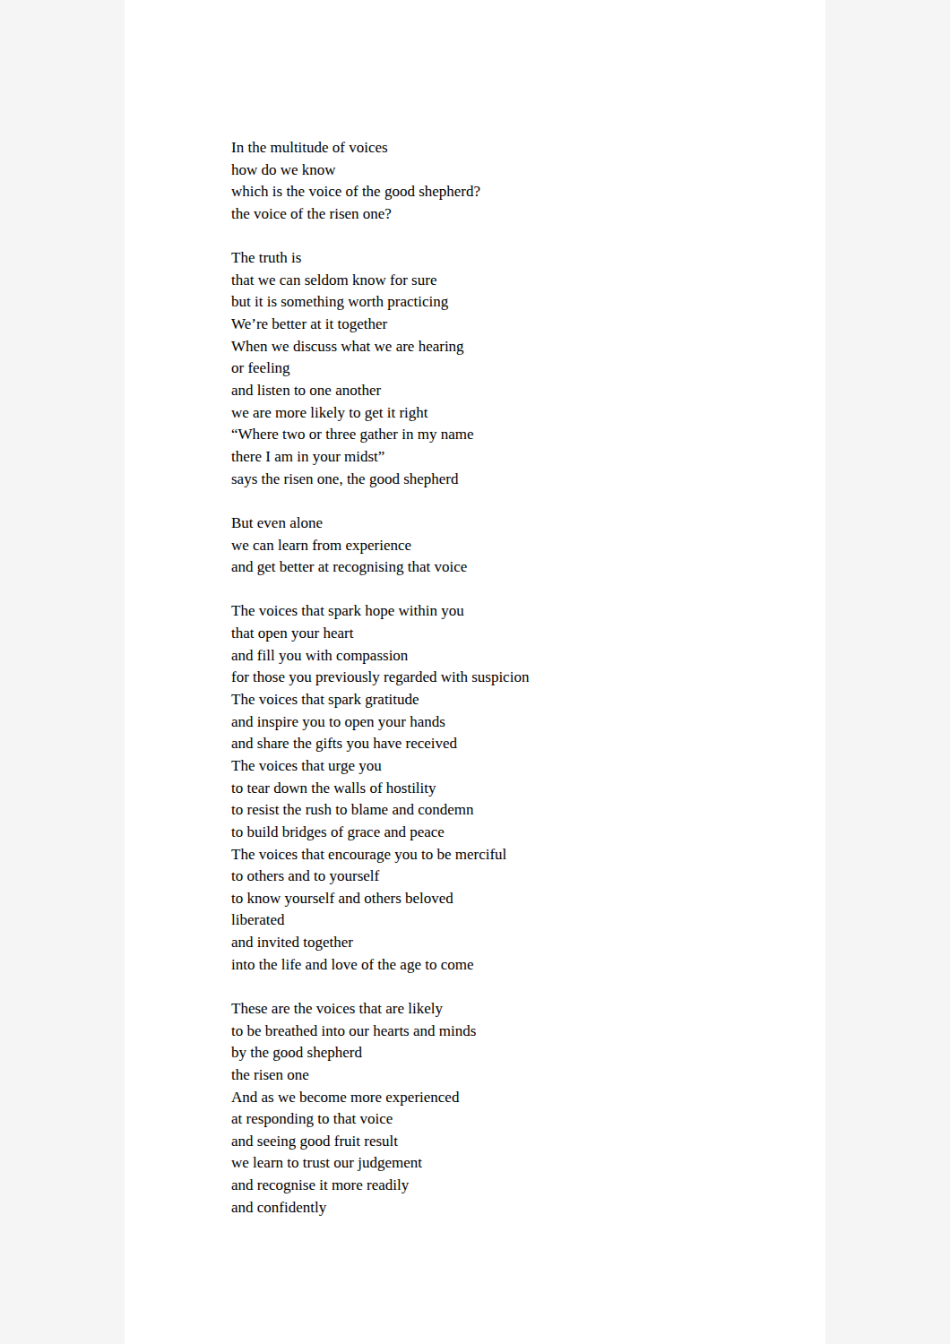In the multitude of voices
how do we know
which is the voice of the good shepherd?
the voice of the risen one?
The truth is
that we can seldom know for sure
but it is something worth practicing
We’re better at it together
When we discuss what we are hearing
or feeling
and listen to one another
we are more likely to get it right
“Where two or three gather in my name
there I am in your midst”
says the risen one, the good shepherd
But even alone
we can learn from experience
and get better at recognising that voice
The voices that spark hope within you
that open your heart
and fill you with compassion
for those you previously regarded with suspicion
The voices that spark gratitude
and inspire you to open your hands
and share the gifts you have received
The voices that urge you
to tear down the walls of hostility
to resist the rush to blame and condemn
to build bridges of grace and peace
The voices that encourage you to be merciful
to others and to yourself
to know yourself and others beloved
liberated
and invited together
into the life and love of the age to come
These are the voices that are likely
to be breathed into our hearts and minds
by the good shepherd
the risen one
And as we become more experienced
at responding to that voice
and seeing good fruit result
we learn to trust our judgement
and recognise it more readily
and confidently